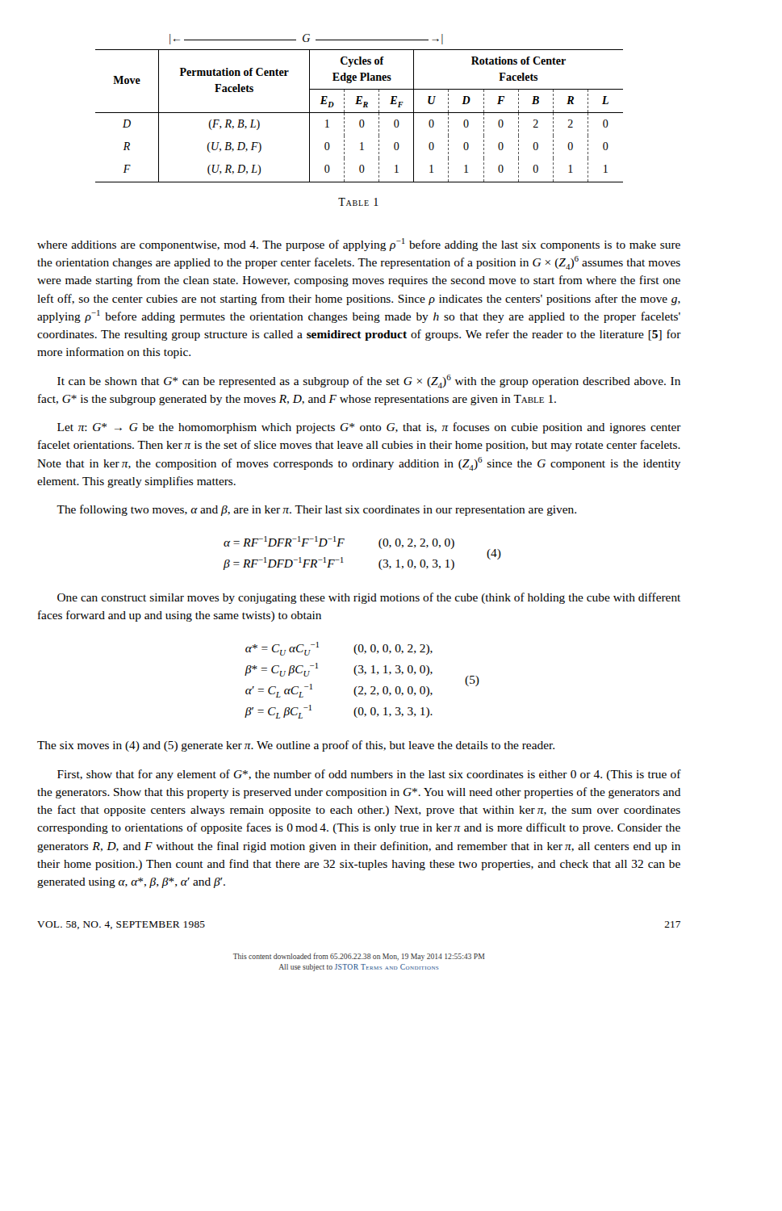| G |
| Move | Permutation of Center Facelets | Cycles of Edge Planes | Rotations of Center Facelets |
| --- | --- | --- | --- |
| E D | E R | E F | U | D | F | B | R | L |
| D | ( F , R , B , L ) | 1 | 0 | 0 | 0 | 0 | 0 | 2 | 2 | 0 |
| R | ( U , B , D , F ) | 0 | 1 | 0 | 0 | 0 | 0 | 0 | 0 | 0 |
| F | ( U , R , D , L ) | 0 | 0 | 1 | 1 | 1 | 0 | 0 | 1 | 1 |
Table 1
where additions are componentwise, mod 4. The purpose of applying ρ−1 before adding the last six components is to make sure the orientation changes are applied to the proper center facelets. The representation of a position in G × (Z4)6 assumes that moves were made starting from the clean state. However, composing moves requires the second move to start from where the first one left off, so the center cubies are not starting from their home positions. Since ρ indicates the centers' positions after the move g, applying ρ−1 before adding permutes the orientation changes being made by h so that they are applied to the proper facelets' coordinates. The resulting group structure is called a semidirect product of groups. We refer the reader to the literature [5] for more information on this topic.
It can be shown that G* can be represented as a subgroup of the set G × (Z4)6 with the group operation described above. In fact, G* is the subgroup generated by the moves R, D, and F whose representations are given in Table 1.
Let π: G* → G be the homomorphism which projects G* onto G, that is, π focuses on cubie position and ignores center facelet orientations. Then ker π is the set of slice moves that leave all cubies in their home position, but may rotate center facelets. Note that in ker π, the composition of moves corresponds to ordinary addition in (Z4)6 since the G component is the identity element. This greatly simplifies matters.
The following two moves, α and β, are in ker π. Their last six coordinates in our representation are given.
| α = RF −1 DFR −1 F −1 D −1 F | (0, 0, 2, 2, 0, 0) |
| β = RF −1 DFD −1 FR −1 F −1 | (3, 1, 0, 0, 3, 1) |
(4)
One can construct similar moves by conjugating these with rigid motions of the cube (think of holding the cube with different faces forward and up and using the same twists) to obtain
| α * = C U αC U −1 | (0, 0, 0, 0, 2, 2), |
| β * = C U βC U −1 | (3, 1, 1, 3, 0, 0), |
| α ′ = C L αC L −1 | (2, 2, 0, 0, 0, 0), |
| β ′ = C L βC L −1 | (0, 0, 1, 3, 3, 1). |
(5)
The six moves in (4) and (5) generate ker π. We outline a proof of this, but leave the details to the reader.
First, show that for any element of G*, the number of odd numbers in the last six coordinates is either 0 or 4. (This is true of the generators. Show that this property is preserved under composition in G*. You will need other properties of the generators and the fact that opposite centers always remain opposite to each other.) Next, prove that within ker π, the sum over coordinates corresponding to orientations of opposite faces is 0 mod 4. (This is only true in ker π and is more difficult to prove. Consider the generators R, D, and F without the final rigid motion given in their definition, and remember that in ker π, all centers end up in their home position.) Then count and find that there are 32 six-tuples having these two properties, and check that all 32 can be generated using α, α*, β, β*, α′ and β′.
VOL. 58, NO. 4, SEPTEMBER 1985 217
This content downloaded from 65.206.22.38 on Mon, 19 May 2014 12:55:43 PM
All use subject to JSTOR Terms and Conditions